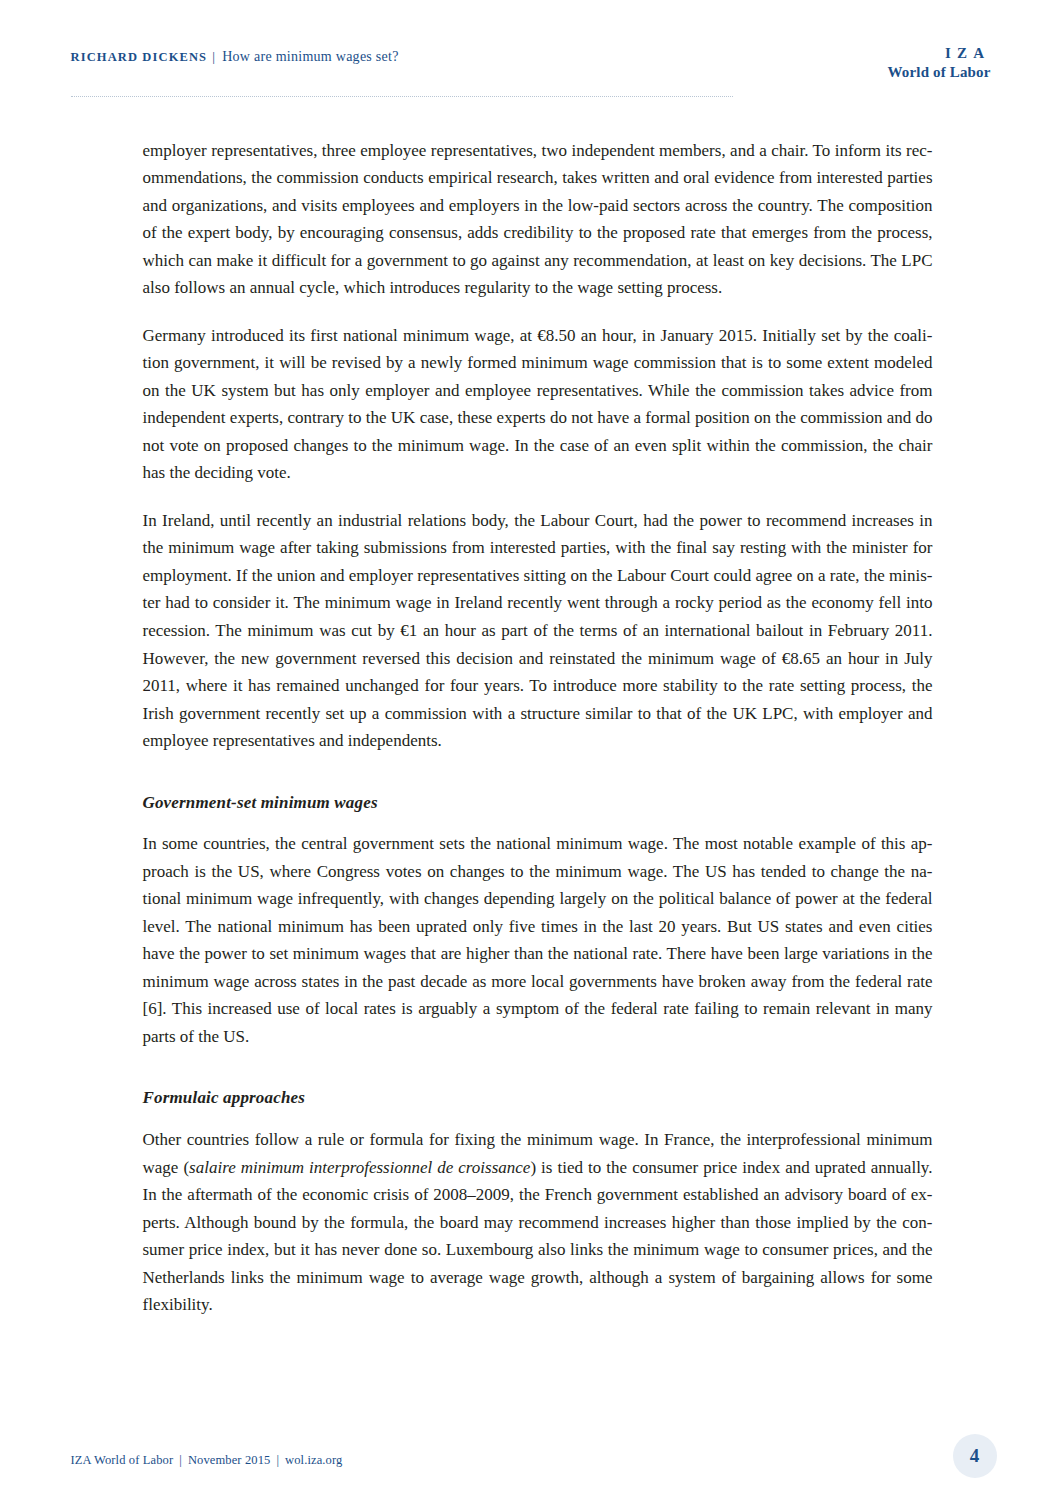Richard Dickens|How are minimum wages set?
IZA World of Labor
employer representatives, three employee representatives, two independent members, and a chair. To inform its recommendations, the commission conducts empirical research, takes written and oral evidence from interested parties and organizations, and visits employees and employers in the low-paid sectors across the country. The composition of the expert body, by encouraging consensus, adds credibility to the proposed rate that emerges from the process, which can make it difficult for a government to go against any recommendation, at least on key decisions. The LPC also follows an annual cycle, which introduces regularity to the wage setting process.
Germany introduced its first national minimum wage, at €8.50 an hour, in January 2015. Initially set by the coalition government, it will be revised by a newly formed minimum wage commission that is to some extent modeled on the UK system but has only employer and employee representatives. While the commission takes advice from independent experts, contrary to the UK case, these experts do not have a formal position on the commission and do not vote on proposed changes to the minimum wage. In the case of an even split within the commission, the chair has the deciding vote.
In Ireland, until recently an industrial relations body, the Labour Court, had the power to recommend increases in the minimum wage after taking submissions from interested parties, with the final say resting with the minister for employment. If the union and employer representatives sitting on the Labour Court could agree on a rate, the minister had to consider it. The minimum wage in Ireland recently went through a rocky period as the economy fell into recession. The minimum was cut by €1 an hour as part of the terms of an international bailout in February 2011. However, the new government reversed this decision and reinstated the minimum wage of €8.65 an hour in July 2011, where it has remained unchanged for four years. To introduce more stability to the rate setting process, the Irish government recently set up a commission with a structure similar to that of the UK LPC, with employer and employee representatives and independents.
Government-set minimum wages
In some countries, the central government sets the national minimum wage. The most notable example of this approach is the US, where Congress votes on changes to the minimum wage. The US has tended to change the national minimum wage infrequently, with changes depending largely on the political balance of power at the federal level. The national minimum has been uprated only five times in the last 20 years. But US states and even cities have the power to set minimum wages that are higher than the national rate. There have been large variations in the minimum wage across states in the past decade as more local governments have broken away from the federal rate [6]. This increased use of local rates is arguably a symptom of the federal rate failing to remain relevant in many parts of the US.
Formulaic approaches
Other countries follow a rule or formula for fixing the minimum wage. In France, the interprofessional minimum wage (salaire minimum interprofessionnel de croissance) is tied to the consumer price index and uprated annually. In the aftermath of the economic crisis of 2008–2009, the French government established an advisory board of experts. Although bound by the formula, the board may recommend increases higher than those implied by the consumer price index, but it has never done so. Luxembourg also links the minimum wage to consumer prices, and the Netherlands links the minimum wage to average wage growth, although a system of bargaining allows for some flexibility.
IZA World of Labor|November 2015|wol.iza.org
4